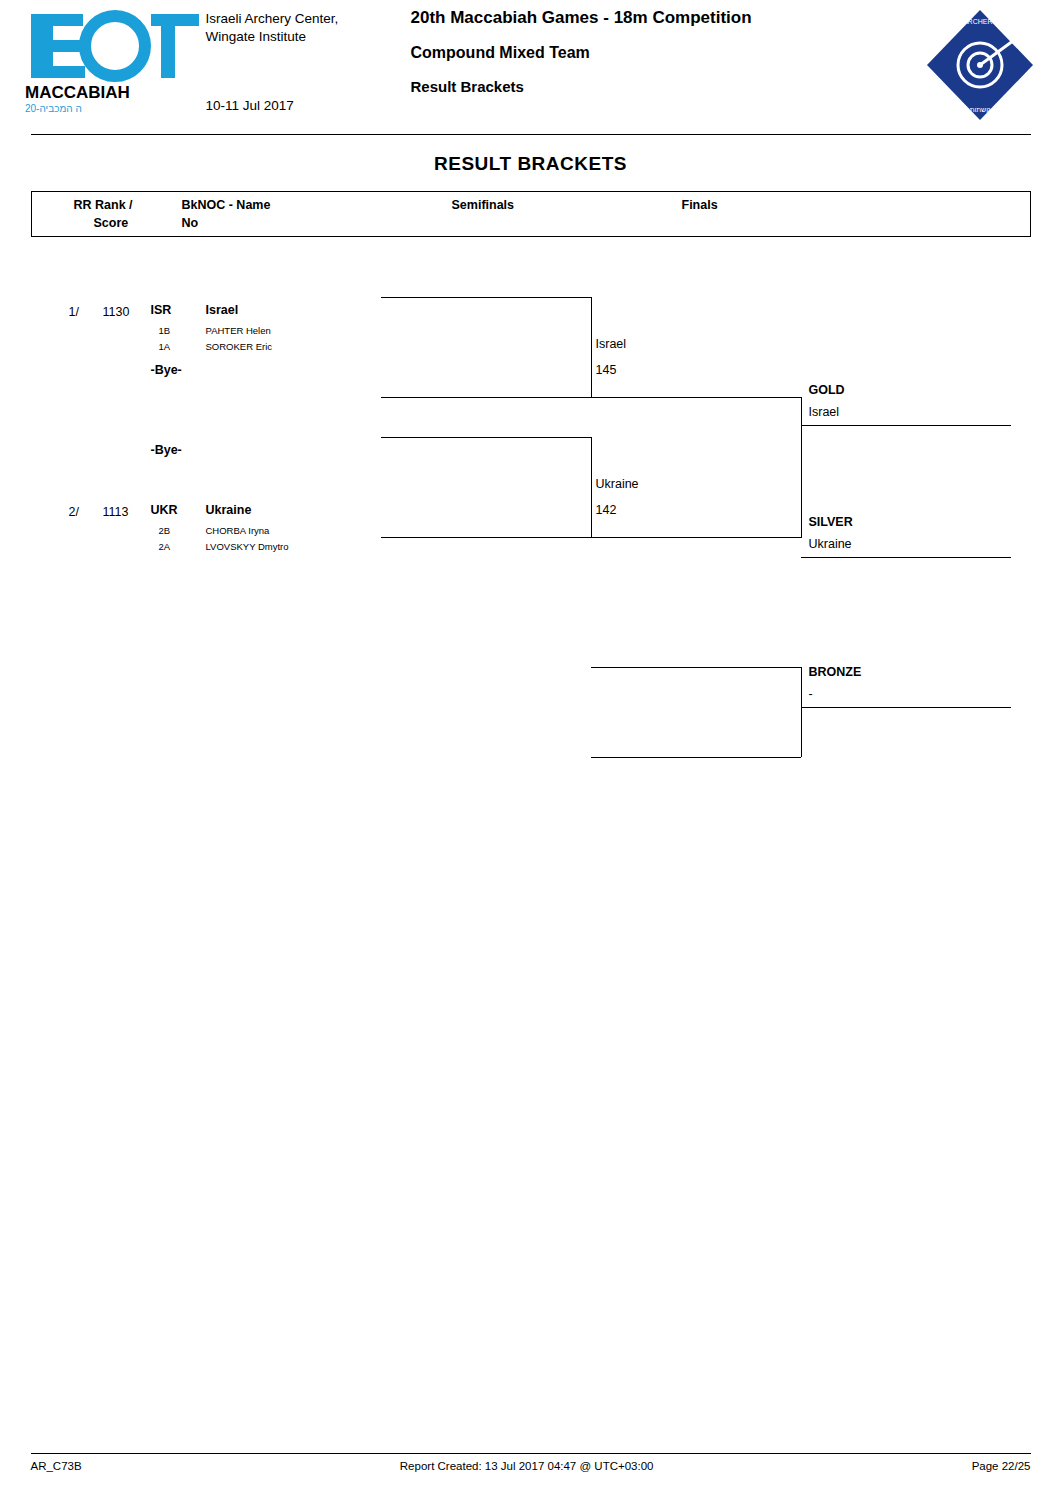MACCABIAH 20-ה המכביה
Israeli Archery Center,
Wingate Institute
10-11 Jul 2017
20th Maccabiah Games - 18m Competition
Compound Mixed Team
Result Brackets
ARCHERY קשתות
RESULT BRACKETS
RR Rank / Score BkNOC - Name No Semifinals Finals
1/ 1130 ISR Israel 1B PAHTER Helen 1A SOROKER Eric -Bye- -Bye- 2/ 1113 UKR Ukraine 2B CHORBA Iryna 2A LVOVSKYY Dmytro
Israel 145 Ukraine 142
GOLD Israel
SILVER Ukraine
BRONZE -
AR_C73B Page 22/25
Report Created: 13 Jul 2017 04:47 @ UTC+03:00